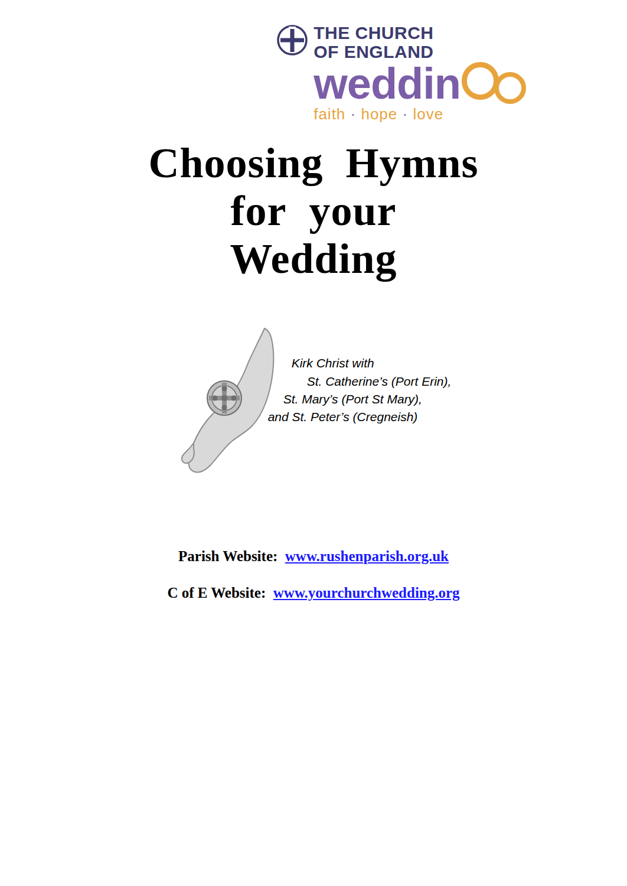The Church
of England
weddin
faith · hope · love
Choosing Hymns for your Wedding
Kirk Christ with
St. Catherine’s (Port Erin),
St. Mary’s (Port St Mary),
and St. Peter’s (Cregneish)
Parish Website: www.rushenparish.org.uk
C of E Website: www.yourchurchwedding.org